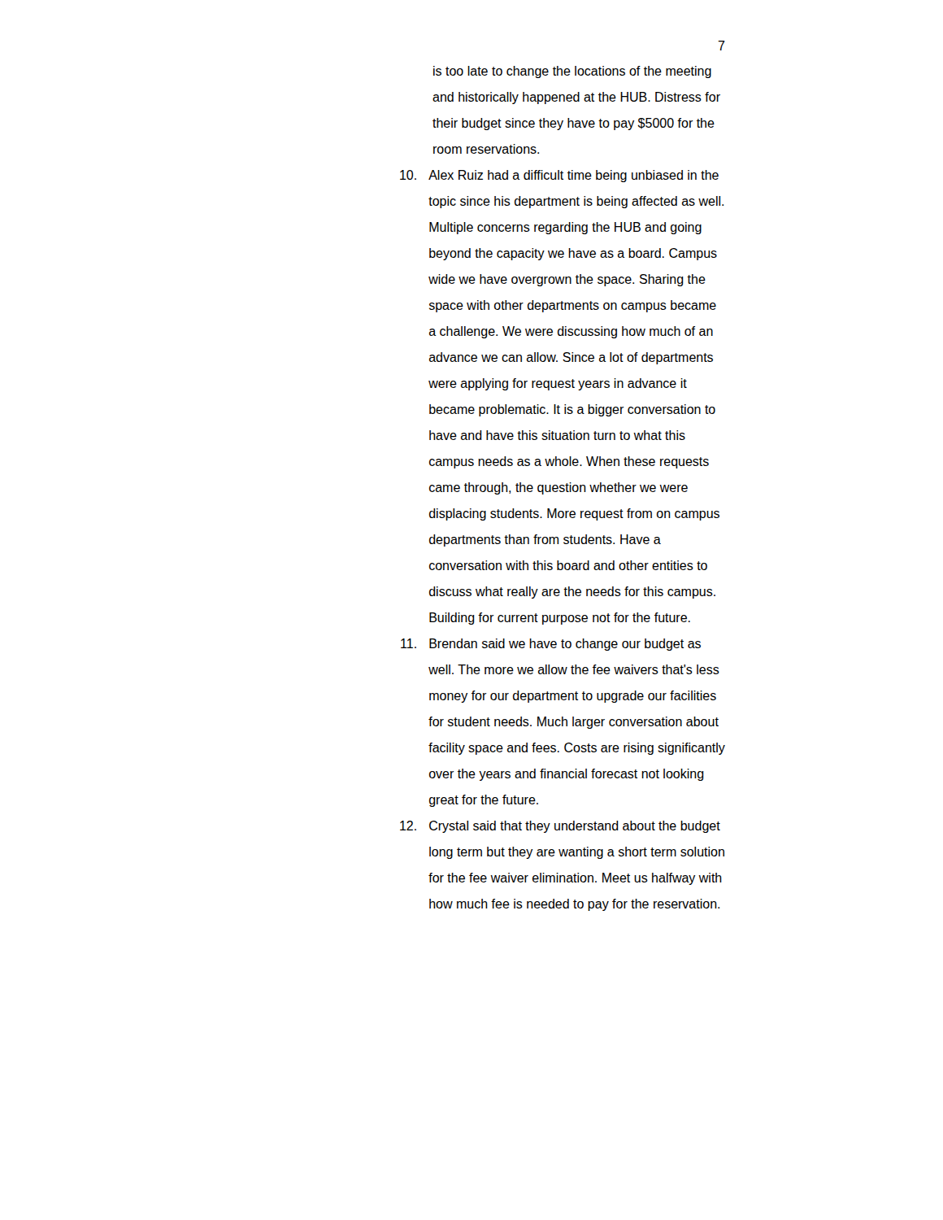7
is too late to change the locations of the meeting and historically happened at the HUB. Distress for their budget since they have to pay $5000 for the room reservations.
Alex Ruiz had a difficult time being unbiased in the topic since his department is being affected as well. Multiple concerns regarding the HUB and going beyond the capacity we have as a board. Campus wide we have overgrown the space. Sharing the space with other departments on campus became a challenge. We were discussing how much of an advance we can allow. Since a lot of departments were applying for request years in advance it became problematic. It is a bigger conversation to have and have this situation turn to what this campus needs as a whole. When these requests came through, the question whether we were displacing students. More request from on campus departments than from students. Have a conversation with this board and other entities to discuss what really are the needs for this campus. Building for current purpose not for the future.
Brendan said we have to change our budget as well. The more we allow the fee waivers that's less money for our department to upgrade our facilities for student needs. Much larger conversation about facility space and fees. Costs are rising significantly over the years and financial forecast not looking great for the future.
Crystal said that they understand about the budget long term but they are wanting a short term solution for the fee waiver elimination. Meet us halfway with how much fee is needed to pay for the reservation.